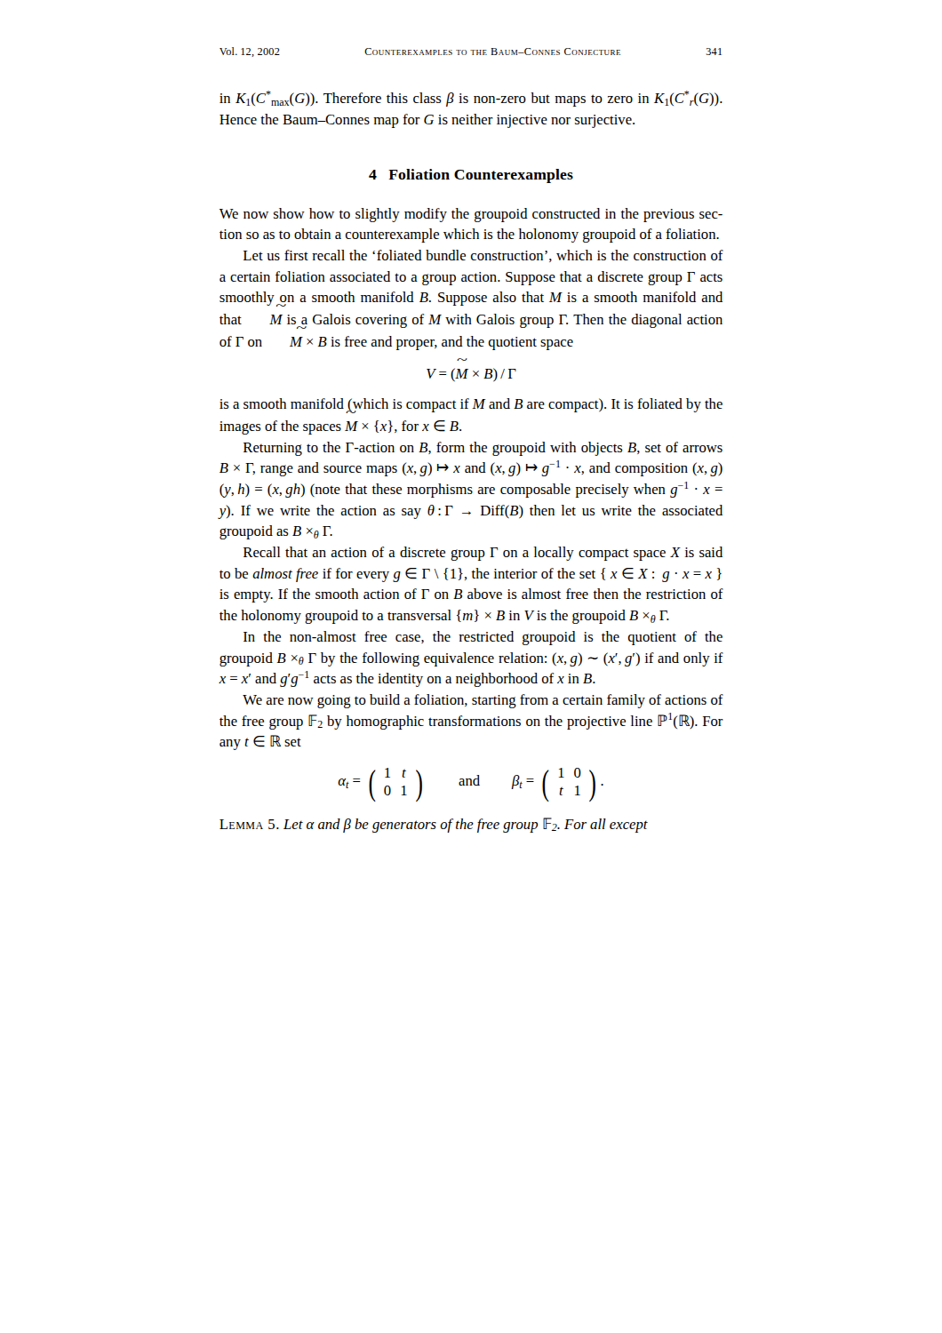Vol. 12, 2002 Counterexamples to the Baum–Connes Conjecture 341
in K1(C*max(G)). Therefore this class β is non-zero but maps to zero in K1(C*r(G)). Hence the Baum–Connes map for G is neither injective nor surjective.
4 Foliation Counterexamples
We now show how to slightly modify the groupoid constructed in the previous section so as to obtain a counterexample which is the holonomy groupoid of a foliation.
Let us first recall the ‘foliated bundle construction’, which is the construction of a certain foliation associated to a group action. Suppose that a discrete group Γ acts smoothly on a smooth manifold B. Suppose also that M is a smooth manifold and that M is a Galois covering of M with Galois group Γ. Then the diagonal action of Γ on M × B is free and proper, and the quotient space
V = (M × B) / Γ
is a smooth manifold (which is compact if M and B are compact). It is foliated by the images of the spaces M × {x}, for x ∈ B.
Returning to the Γ-action on B, form the groupoid with objects B, set of arrows B × Γ, range and source maps (x, g) ↦ x and (x, g) ↦ g−1 · x, and composition (x, g)(y, h) = (x, gh) (note that these morphisms are composable precisely when g−1 · x = y). If we write the action as say θ : Γ → Diff(B) then let us write the associated groupoid as B ×θ Γ.
Recall that an action of a discrete group Γ on a locally compact space X is said to be almost free if for every g ∈ Γ \ {1}, the interior of the set { x ∈ X :  g · x = x } is empty. If the smooth action of Γ on B above is almost free then the restriction of the holonomy groupoid to a transversal {m} × B in V is the groupoid B ×θ Γ.
In the non-almost free case, the restricted groupoid is the quotient of the groupoid B ×θ Γ by the following equivalence relation: (x, g) ∼ (x′, g′) if and only if x = x′ and g′g−1 acts as the identity on a neighborhood of x in B.
We are now going to build a foliation, starting from a certain family of actions of the free group 𝔽2 by homographic transformations on the projective line ℙ1(ℝ). For any t ∈ ℝ set
αt = (
| 1 | t |
| 0 | 1 |
) and βt = (
| 1 | 0 |
| t | 1 |
) .
Lemma 5. Let α and β be generators of the free group 𝔽2. For all except